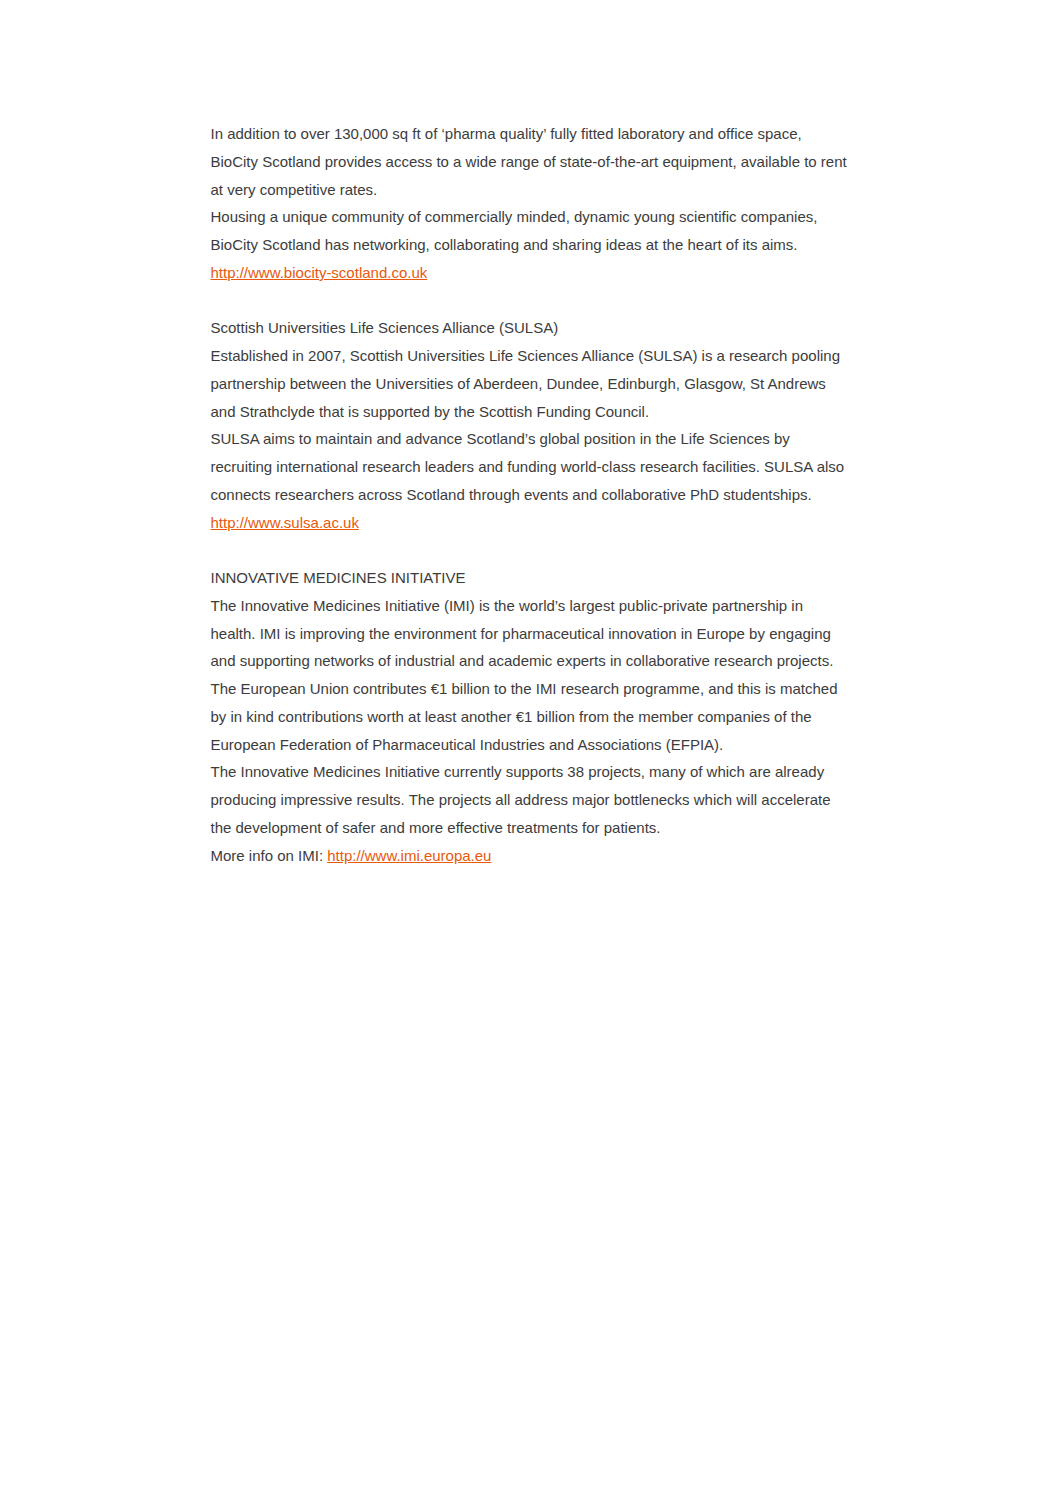In addition to over 130,000 sq ft of ‘pharma quality’ fully fitted laboratory and office space, BioCity Scotland provides access to a wide range of state-of-the-art equipment, available to rent at very competitive rates.
Housing a unique community of commercially minded, dynamic young scientific companies, BioCity Scotland has networking, collaborating and sharing ideas at the heart of its aims.
http://www.biocity-scotland.co.uk
Scottish Universities Life Sciences Alliance (SULSA)
Established in 2007, Scottish Universities Life Sciences Alliance (SULSA) is a research pooling partnership between the Universities of Aberdeen, Dundee, Edinburgh, Glasgow, St Andrews and Strathclyde that is supported by the Scottish Funding Council.
SULSA aims to maintain and advance Scotland’s global position in the Life Sciences by recruiting international research leaders and funding world-class research facilities. SULSA also connects researchers across Scotland through events and collaborative PhD studentships.
http://www.sulsa.ac.uk
INNOVATIVE MEDICINES INITIATIVE
The Innovative Medicines Initiative (IMI) is the world’s largest public-private partnership in health. IMI is improving the environment for pharmaceutical innovation in Europe by engaging and supporting networks of industrial and academic experts in collaborative research projects. The European Union contributes €1 billion to the IMI research programme, and this is matched by in kind contributions worth at least another €1 billion from the member companies of the European Federation of Pharmaceutical Industries and Associations (EFPIA).
The Innovative Medicines Initiative currently supports 38 projects, many of which are already producing impressive results. The projects all address major bottlenecks which will accelerate the development of safer and more effective treatments for patients.
More info on IMI: http://www.imi.europa.eu